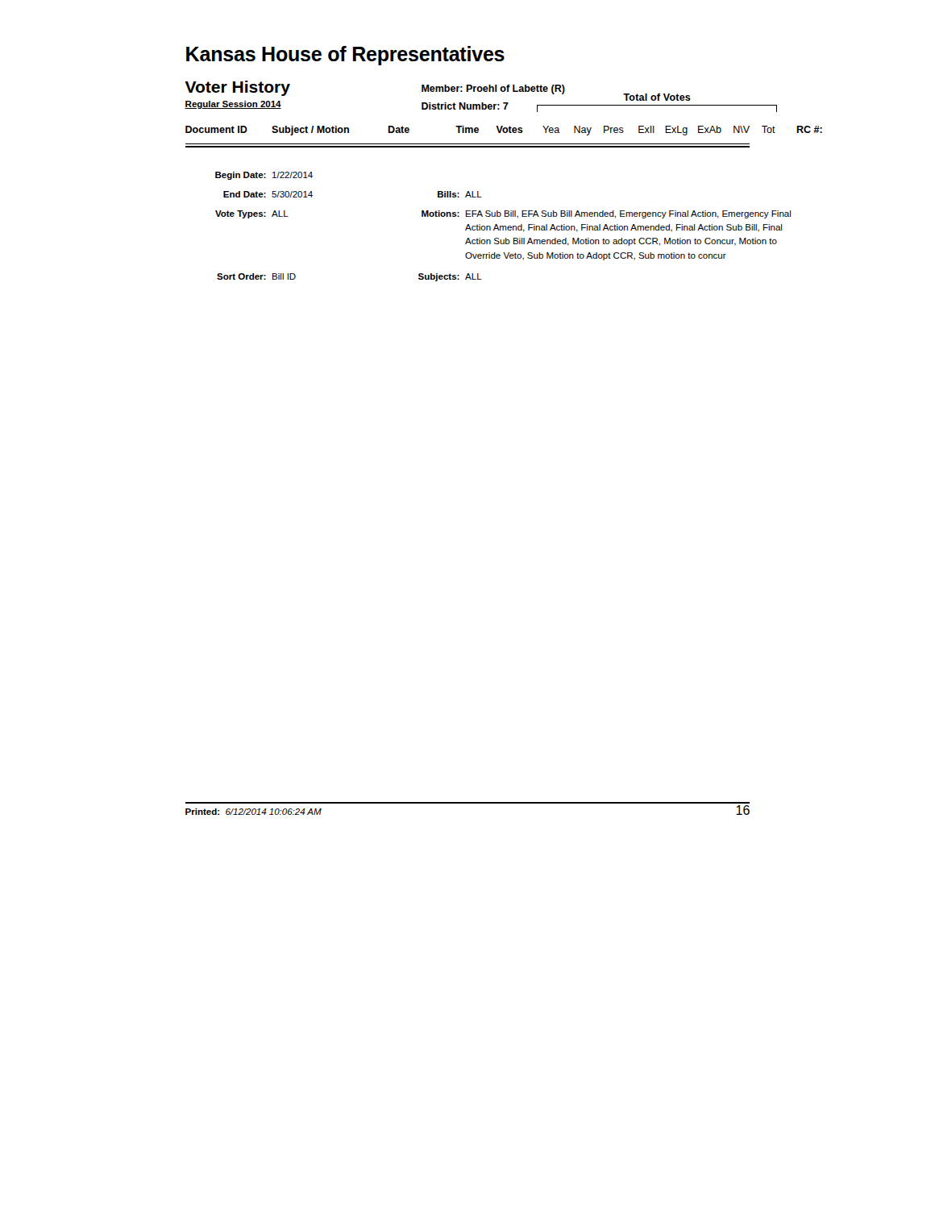Kansas House of Representatives
Voter History
Regular Session 2014
Member: Proehl of Labette (R)
District Number: 7
Total of Votes
Document ID Subject / Motion Date Time Votes Yea Nay Pres ExIl ExLg ExAb N\V Tot RC #:
Begin Date: 1/22/2014
End Date: 5/30/2014 Bills: ALL
Vote Types: ALL Motions: EFA Sub Bill, EFA Sub Bill Amended, Emergency Final Action, Emergency Final Action Amend, Final Action, Final Action Amended, Final Action Sub Bill, Final Action Sub Bill Amended, Motion to adopt CCR, Motion to Concur, Motion to Override Veto, Sub Motion to Adopt CCR, Sub motion to concur
Sort Order: Bill ID Subjects: ALL
Printed: 6/12/2014 10:06:24 AM 16